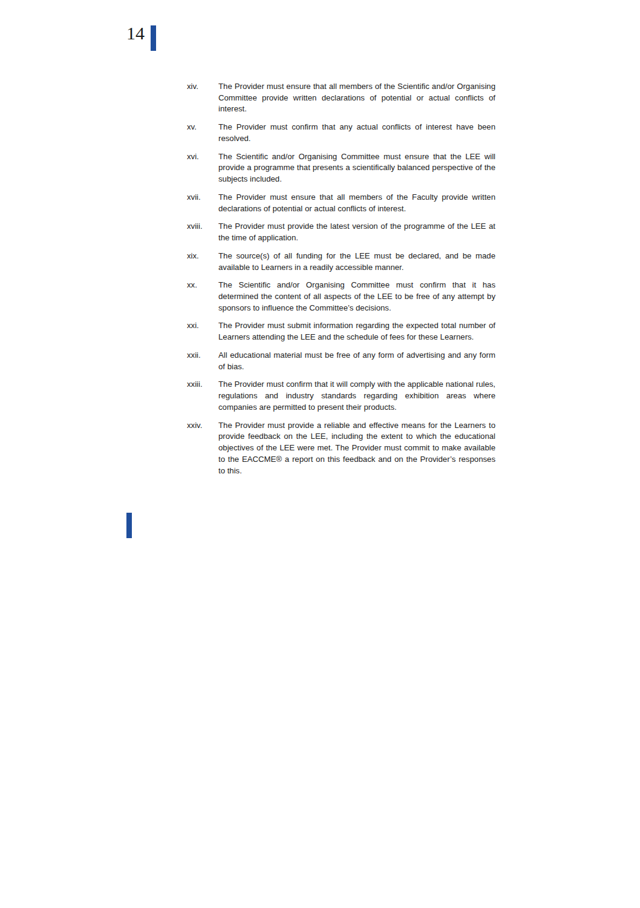14
xiv. The Provider must ensure that all members of the Scientific and/or Organising Committee provide written declarations of potential or actual conflicts of interest.
xv. The Provider must confirm that any actual conflicts of interest have been resolved.
xvi. The Scientific and/or Organising Committee must ensure that the LEE will provide a programme that presents a scientifically balanced perspective of the subjects included.
xvii. The Provider must ensure that all members of the Faculty provide written declarations of potential or actual conflicts of interest.
xviii. The Provider must provide the latest version of the programme of the LEE at the time of application.
xix. The source(s) of all funding for the LEE must be declared, and be made available to Learners in a readily accessible manner.
xx. The Scientific and/or Organising Committee must confirm that it has determined the content of all aspects of the LEE to be free of any attempt by sponsors to influence the Committee’s decisions.
xxi. The Provider must submit information regarding the expected total number of Learners attending the LEE and the schedule of fees for these Learners.
xxii. All educational material must be free of any form of advertising and any form of bias.
xxiii. The Provider must confirm that it will comply with the applicable national rules, regulations and industry standards regarding exhibition areas where companies are permitted to present their products.
xxiv. The Provider must provide a reliable and effective means for the Learners to provide feedback on the LEE, including the extent to which the educational objectives of the LEE were met. The Provider must commit to make available to the EACCME® a report on this feedback and on the Provider’s responses to this.